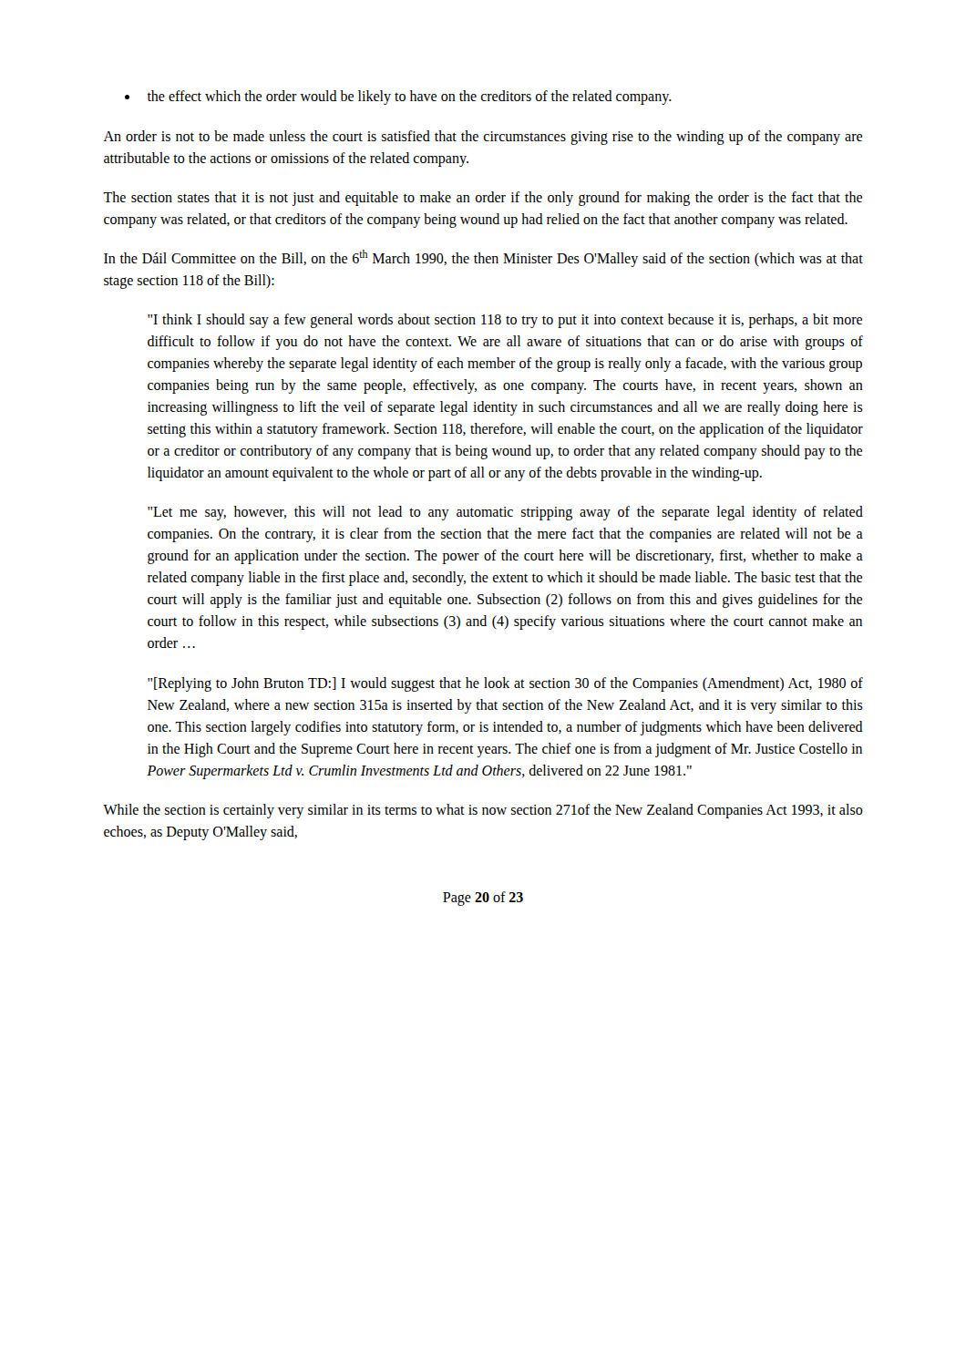the effect which the order would be likely to have on the creditors of the related company.
An order is not to be made unless the court is satisfied that the circumstances giving rise to the winding up of the company are attributable to the actions or omissions of the related company.
The section states that it is not just and equitable to make an order if the only ground for making the order is the fact that the company was related, or that creditors of the company being wound up had relied on the fact that another company was related.
In the Dáil Committee on the Bill, on the 6th March 1990, the then Minister Des O'Malley said of the section (which was at that stage section 118 of the Bill):
"I think I should say a few general words about section 118 to try to put it into context because it is, perhaps, a bit more difficult to follow if you do not have the context. We are all aware of situations that can or do arise with groups of companies whereby the separate legal identity of each member of the group is really only a facade, with the various group companies being run by the same people, effectively, as one company. The courts have, in recent years, shown an increasing willingness to lift the veil of separate legal identity in such circumstances and all we are really doing here is setting this within a statutory framework. Section 118, therefore, will enable the court, on the application of the liquidator or a creditor or contributory of any company that is being wound up, to order that any related company should pay to the liquidator an amount equivalent to the whole or part of all or any of the debts provable in the winding-up.
"Let me say, however, this will not lead to any automatic stripping away of the separate legal identity of related companies. On the contrary, it is clear from the section that the mere fact that the companies are related will not be a ground for an application under the section. The power of the court here will be discretionary, first, whether to make a related company liable in the first place and, secondly, the extent to which it should be made liable. The basic test that the court will apply is the familiar just and equitable one. Subsection (2) follows on from this and gives guidelines for the court to follow in this respect, while subsections (3) and (4) specify various situations where the court cannot make an order …
"[Replying to John Bruton TD:] I would suggest that he look at section 30 of the Companies (Amendment) Act, 1980 of New Zealand, where a new section 315a is inserted by that section of the New Zealand Act, and it is very similar to this one. This section largely codifies into statutory form, or is intended to, a number of judgments which have been delivered in the High Court and the Supreme Court here in recent years. The chief one is from a judgment of Mr. Justice Costello in Power Supermarkets Ltd v. Crumlin Investments Ltd and Others, delivered on 22 June 1981."
While the section is certainly very similar in its terms to what is now section 271of the New Zealand Companies Act 1993, it also echoes, as Deputy O'Malley said,
Page 20 of 23